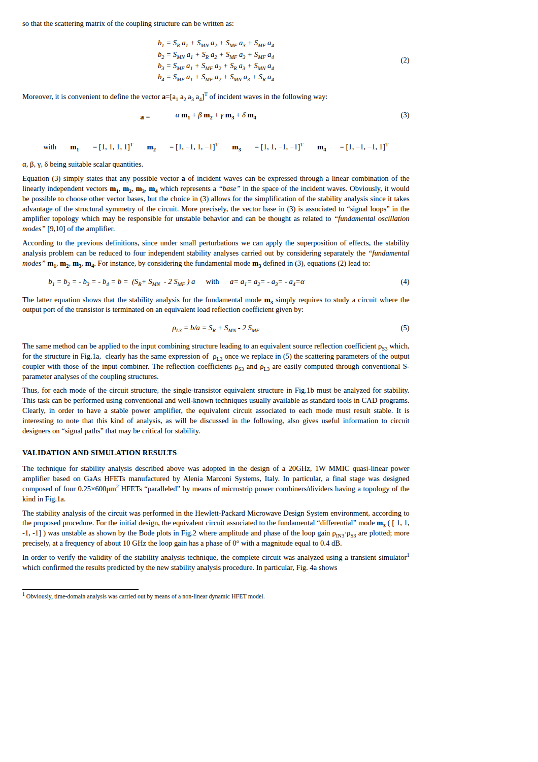so that the scattering matrix of the coupling structure can be written as:
b1 = SR a1 + SMN a2 + SMF a3 + SMF a4
b2 = SMN a1 + SR a2 + SMF a3 + SMF a4
b3 = SMF a1 + SMF a2 + SR a3 + SMN a4
b4 = SMF a1 + SMF a2 + SMN a3 + SR a4
(2)
Moreover, it is convenient to define the vector a=[a1 a2 a3 a4]T of incident waves in the following way:
α m1 + β m2 + γ m3 + δ m4 (3)
a =
with m1 = [1, 1, 1, 1]T m2 = [1, −1, 1, −1]T m3 = [1, 1, −1, −1]T m4 = [1, −1, −1, 1]T
α, β, γ, δ being suitable scalar quantities.
Equation (3) simply states that any possible vector a of incident waves can be expressed through a linear combination of the linearly independent vectors m1, m2, m3, m4 which represents a “base” in the space of the incident waves. Obviously, it would be possible to choose other vector bases, but the choice in (3) allows for the simplification of the stability analysis since it takes advantage of the structural symmetry of the circuit. More precisely, the vector base in (3) is associated to “signal loops” in the amplifier topology which may be responsible for unstable behavior and can be thought as related to “fundamental oscillation modes” [9,10] of the amplifier.
According to the previous definitions, since under small perturbations we can apply the superposition of effects, the stability analysis problem can be reduced to four independent stability analyses carried out by considering separately the “fundamental modes” m1, m2, m3, m4. For instance, by considering the fundamental mode m3 defined in (3), equations (2) lead to:
b1 = b2 = - b3 = - b4 = b = (SR+ SMN - 2 SMF ) a with a= a1= a2= - a3= - a4=α (4)
The latter equation shows that the stability analysis for the fundamental mode m3 simply requires to study a circuit where the output port of the transistor is terminated on an equivalent load reflection coefficient given by:
ρL3 = b/a = SR + SMN - 2 SMF (5)
The same method can be applied to the input combining structure leading to an equivalent source reflection coefficient ρS3 which, for the structure in Fig.1a, clearly has the same expression of ρL3 once we replace in (5) the scattering parameters of the output coupler with those of the input combiner. The reflection coefficients ρS3 and ρL3 are easily computed through conventional S-parameter analyses of the coupling structures.
Thus, for each mode of the circuit structure, the single-transistor equivalent structure in Fig.1b must be analyzed for stability. This task can be performed using conventional and well-known techniques usually available as standard tools in CAD programs. Clearly, in order to have a stable power amplifier, the equivalent circuit associated to each mode must result stable. It is interesting to note that this kind of analysis, as will be discussed in the following, also gives useful information to circuit designers on “signal paths” that may be critical for stability.
VALIDATION AND SIMULATION RESULTS
The technique for stability analysis described above was adopted in the design of a 20GHz, 1W MMIC quasi-linear power amplifier based on GaAs HFETs manufactured by Alenia Marconi Systems, Italy. In particular, a final stage was designed composed of four 0.25×600μm2 HFETs “paralleled” by means of microstrip power combiners/dividers having a topology of the kind in Fig.1a.
The stability analysis of the circuit was performed in the Hewlett-Packard Microwave Design System environment, according to the proposed procedure. For the initial design, the equivalent circuit associated to the fundamental “differential” mode m3 ( [ 1, 1, -1, -1] ) was unstable as shown by the Bode plots in Fig.2 where amplitude and phase of the loop gain ρIN3·ρS3 are plotted; more precisely, at a frequency of about 10 GHz the loop gain has a phase of 0° with a magnitude equal to 0.4 dB.
In order to verify the validity of the stability analysis technique, the complete circuit was analyzed using a transient simulator1 which confirmed the results predicted by the new stability analysis procedure. In particular, Fig. 4a shows
1 Obviously, time-domain analysis was carried out by means of a non-linear dynamic HFET model.